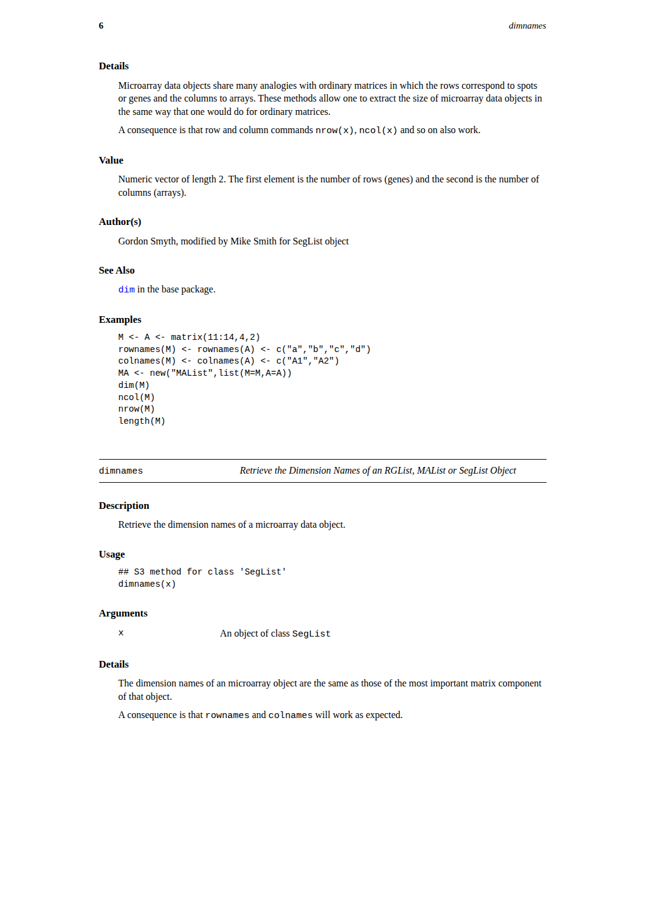6 dimnames
Details
Microarray data objects share many analogies with ordinary matrices in which the rows correspond to spots or genes and the columns to arrays. These methods allow one to extract the size of microarray data objects in the same way that one would do for ordinary matrices.
A consequence is that row and column commands nrow(x), ncol(x) and so on also work.
Value
Numeric vector of length 2. The first element is the number of rows (genes) and the second is the number of columns (arrays).
Author(s)
Gordon Smyth, modified by Mike Smith for SegList object
See Also
dim in the base package.
Examples
M <- A <- matrix(11:14,4,2)
rownames(M) <- rownames(A) <- c("a","b","c","d")
colnames(M) <- colnames(A) <- c("A1","A2")
MA <- new("MAList",list(M=M,A=A))
dim(M)
ncol(M)
nrow(M)
length(M)
dimnames Retrieve the Dimension Names of an RGList, MAList or SegList Object
Description
Retrieve the dimension names of a microarray data object.
Usage
## S3 method for class 'SegList'
dimnames(x)
Arguments
| x | An object of class SegList |
Details
The dimension names of an microarray object are the same as those of the most important matrix component of that object.
A consequence is that rownames and colnames will work as expected.